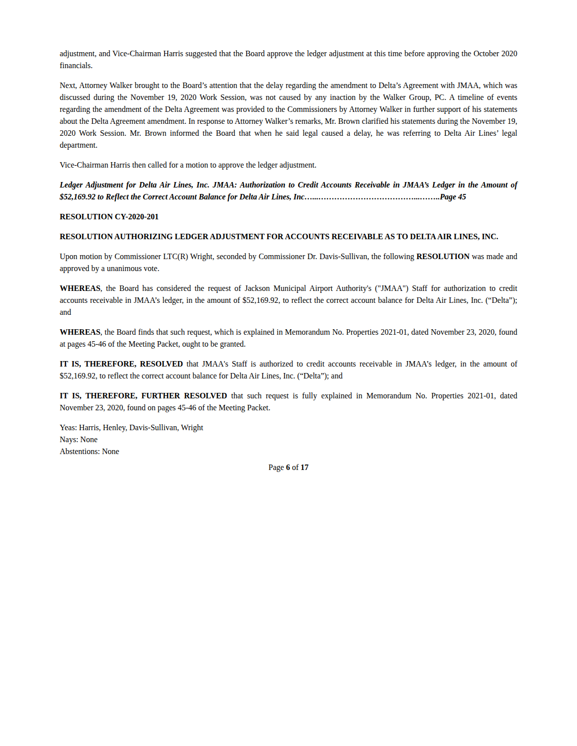adjustment, and Vice-Chairman Harris suggested that the Board approve the ledger adjustment at this time before approving the October 2020 financials.
Next, Attorney Walker brought to the Board’s attention that the delay regarding the amendment to Delta’s Agreement with JMAA, which was discussed during the November 19, 2020 Work Session, was not caused by any inaction by the Walker Group, PC. A timeline of events regarding the amendment of the Delta Agreement was provided to the Commissioners by Attorney Walker in further support of his statements about the Delta Agreement amendment. In response to Attorney Walker’s remarks, Mr. Brown clarified his statements during the November 19, 2020 Work Session. Mr. Brown informed the Board that when he said legal caused a delay, he was referring to Delta Air Lines’ legal department.
Vice-Chairman Harris then called for a motion to approve the ledger adjustment.
Ledger Adjustment for Delta Air Lines, Inc. JMAA: Authorization to Credit Accounts Receivable in JMAA’s Ledger in the Amount of $52,169.92 to Reflect the Correct Account Balance for Delta Air Lines, Inc…...………………………………...……..Page 45
RESOLUTION CY-2020-201
RESOLUTION AUTHORIZING LEDGER ADJUSTMENT FOR ACCOUNTS RECEIVABLE AS TO DELTA AIR LINES, INC.
Upon motion by Commissioner LTC(R) Wright, seconded by Commissioner Dr. Davis-Sullivan, the following RESOLUTION was made and approved by a unanimous vote.
WHEREAS, the Board has considered the request of Jackson Municipal Airport Authority's ("JMAA") Staff for authorization to credit accounts receivable in JMAA’s ledger, in the amount of $52,169.92, to reflect the correct account balance for Delta Air Lines, Inc. (“Delta”); and
WHEREAS, the Board finds that such request, which is explained in Memorandum No. Properties 2021-01, dated November 23, 2020, found at pages 45-46 of the Meeting Packet, ought to be granted.
IT IS, THEREFORE, RESOLVED that JMAA's Staff is authorized to credit accounts receivable in JMAA’s ledger, in the amount of $52,169.92, to reflect the correct account balance for Delta Air Lines, Inc. (“Delta”); and
IT IS, THEREFORE, FURTHER RESOLVED that such request is fully explained in Memorandum No. Properties 2021-01, dated November 23, 2020, found on pages 45-46 of the Meeting Packet.
Yeas: Harris, Henley, Davis-Sullivan, Wright
Nays: None
Abstentions: None
Page 6 of 17